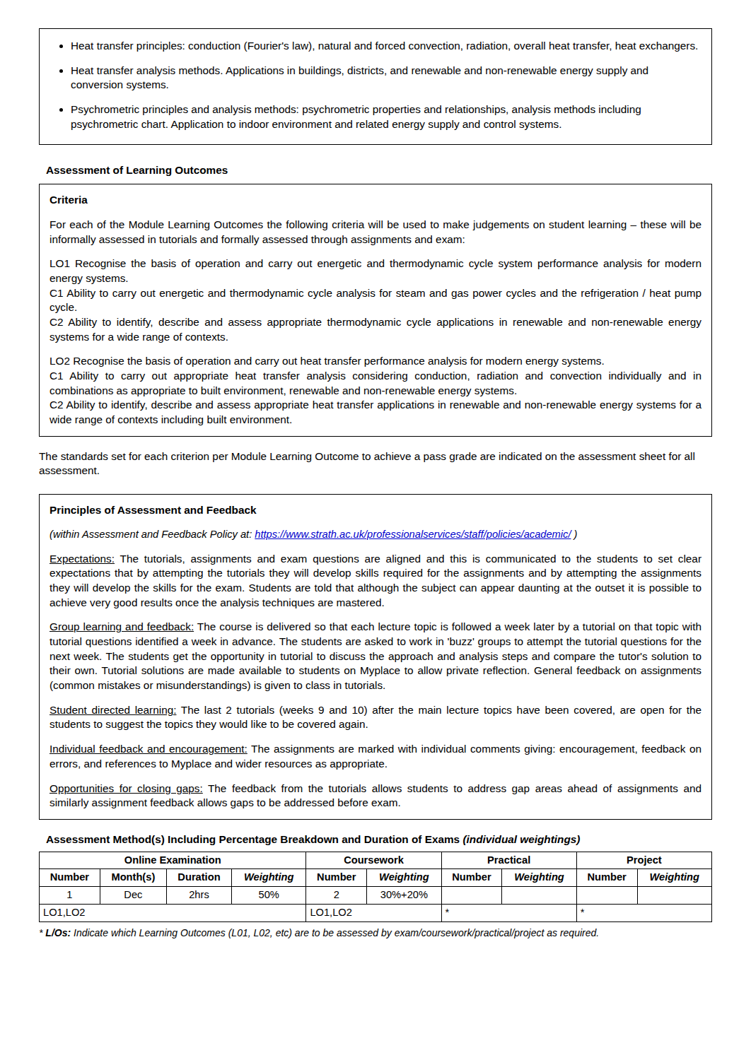Heat transfer principles: conduction (Fourier's law), natural and forced convection, radiation, overall heat transfer, heat exchangers.
Heat transfer analysis methods. Applications in buildings, districts, and renewable and non-renewable energy supply and conversion systems.
Psychrometric principles and analysis methods: psychrometric properties and relationships, analysis methods including psychrometric chart. Application to indoor environment and related energy supply and control systems.
Assessment of Learning Outcomes
Criteria
For each of the Module Learning Outcomes the following criteria will be used to make judgements on student learning – these will be informally assessed in tutorials and formally assessed through assignments and exam:
LO1 Recognise the basis of operation and carry out energetic and thermodynamic cycle system performance analysis for modern energy systems.
C1 Ability to carry out energetic and thermodynamic cycle analysis for steam and gas power cycles and the refrigeration / heat pump cycle.
C2 Ability to identify, describe and assess appropriate thermodynamic cycle applications in renewable and non-renewable energy systems for a wide range of contexts.
LO2 Recognise the basis of operation and carry out heat transfer performance analysis for modern energy systems.
C1 Ability to carry out appropriate heat transfer analysis considering conduction, radiation and convection individually and in combinations as appropriate to built environment, renewable and non-renewable energy systems.
C2 Ability to identify, describe and assess appropriate heat transfer applications in renewable and non-renewable energy systems for a wide range of contexts including built environment.
The standards set for each criterion per Module Learning Outcome to achieve a pass grade are indicated on the assessment sheet for all assessment.
Principles of Assessment and Feedback
(within Assessment and Feedback Policy at: https://www.strath.ac.uk/professionalservices/staff/policies/academic/ )
Expectations: The tutorials, assignments and exam questions are aligned and this is communicated to the students to set clear expectations that by attempting the tutorials they will develop skills required for the assignments and by attempting the assignments they will develop the skills for the exam. Students are told that although the subject can appear daunting at the outset it is possible to achieve very good results once the analysis techniques are mastered.
Group learning and feedback: The course is delivered so that each lecture topic is followed a week later by a tutorial on that topic with tutorial questions identified a week in advance. The students are asked to work in 'buzz' groups to attempt the tutorial questions for the next week. The students get the opportunity in tutorial to discuss the approach and analysis steps and compare the tutor's solution to their own. Tutorial solutions are made available to students on Myplace to allow private reflection. General feedback on assignments (common mistakes or misunderstandings) is given to class in tutorials.
Student directed learning: The last 2 tutorials (weeks 9 and 10) after the main lecture topics have been covered, are open for the students to suggest the topics they would like to be covered again.
Individual feedback and encouragement: The assignments are marked with individual comments giving: encouragement, feedback on errors, and references to Myplace and wider resources as appropriate.
Opportunities for closing gaps: The feedback from the tutorials allows students to address gap areas ahead of assignments and similarly assignment feedback allows gaps to be addressed before exam.
Assessment Method(s) Including Percentage Breakdown and Duration of Exams (individual weightings)
| Online Examination | Coursework | Practical | Project |
| --- | --- | --- | --- |
| Number | Month(s) | Duration | Weighting | Number | Weighting | Number | Weighting | Number | Weighting |
| 1 | Dec | 2hrs | 50% | 2 | 30%+20% | | | | |
| LO1,LO2 | LO1,LO2 | * | * |
* L/Os: Indicate which Learning Outcomes (L01, L02, etc) are to be assessed by exam/coursework/practical/project as required.